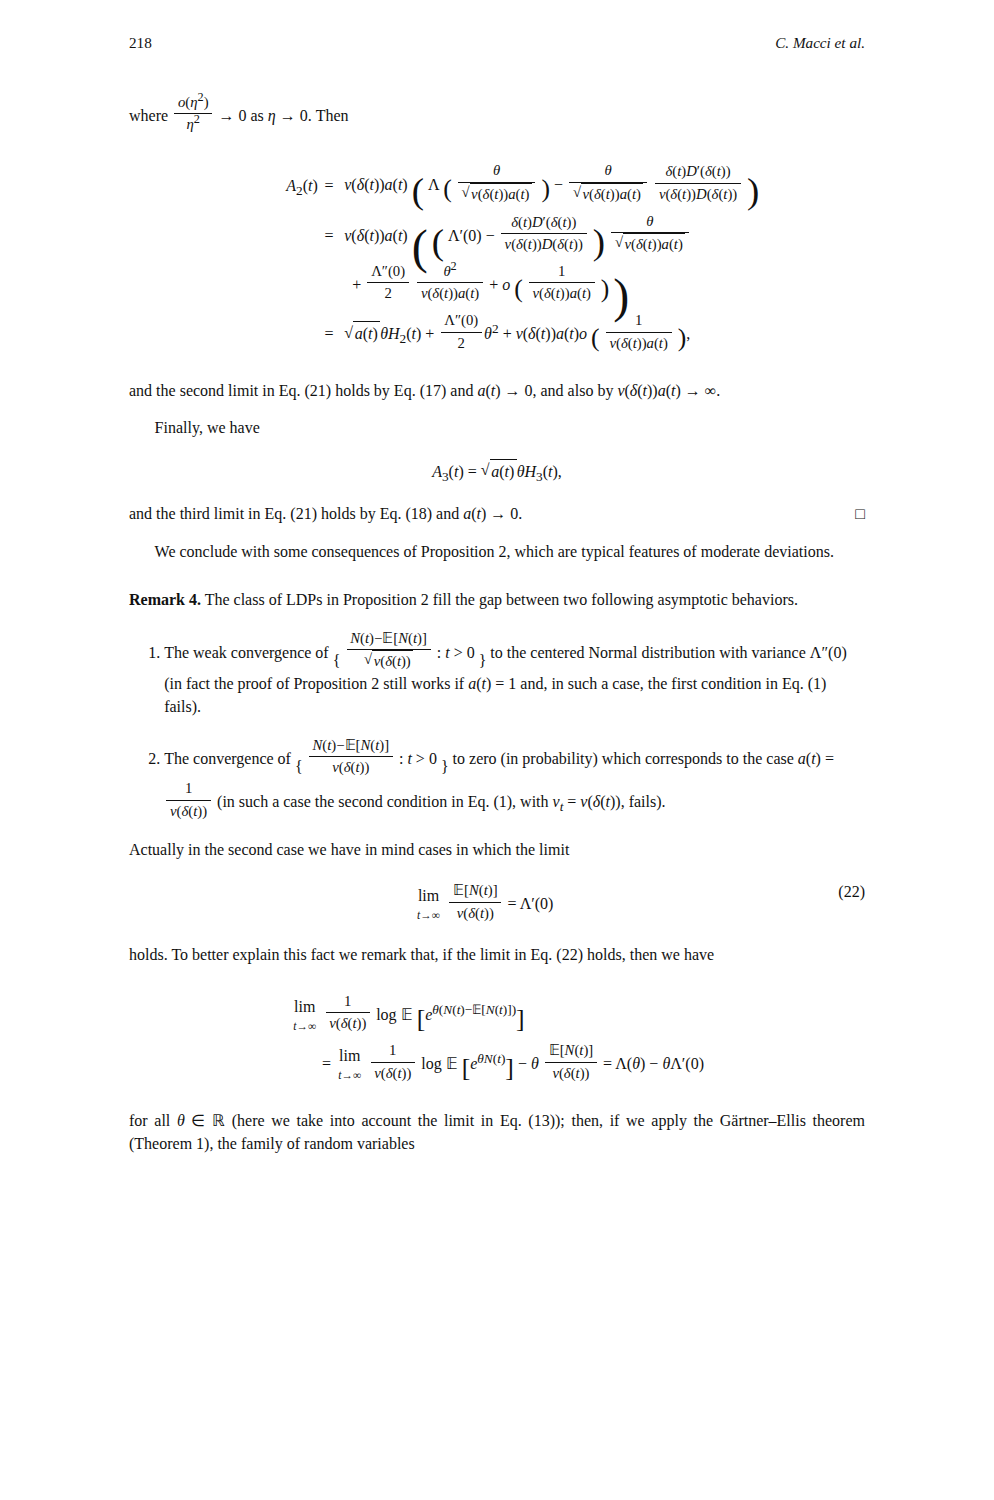218 C. Macci et al.
where o(η2) η2 → 0 as η → 0. Then
A2(t)= v(δ(t))a(t) ( Λ ( θv(δ(t))a(t) ) − θv(δ(t))a(t) δ(t)D′(δ(t)) v(δ(t))D(δ(t)) )
= v(δ(t))a(t) ( ( Λ′(0) − δ(t)D′(δ(t)) v(δ(t))D(δ(t)) ) θv(δ(t))a(t)
+ Λ″(0) 2 θ2 v(δ(t))a(t) + o ( 1 v(δ(t))a(t) ) )
= a(t) θH2(t) + Λ″(0) 2 θ2 + v(δ(t))a(t)o ( 1 v(δ(t))a(t) ),
and the second limit in Eq. (21) holds by Eq. (17) and a(t) → 0, and also by v(δ(t))a(t) → ∞.
Finally, we have
A3(t) = a(t) θH3(t),
and the third limit in Eq. (21) holds by Eq. (18) and a(t) → 0. □
We conclude with some consequences of Proposition 2, which are typical features of moderate deviations.
Remark 4. The class of LDPs in Proposition 2 fill the gap between two following asymptotic behaviors.
The weak convergence of { N(t)−𝔼[N(t)] v(δ(t)) : t > 0 } to the centered Normal distribution with variance Λ″(0) (in fact the proof of Proposition 2 still works if a(t) = 1 and, in such a case, the first condition in Eq. (1) fails).
The convergence of { N(t)−𝔼[N(t)] v(δ(t)) : t > 0 } to zero (in probability) which corresponds to the case a(t) = 1 v(δ(t)) (in such a case the second condition in Eq. (1), with vt = v(δ(t)), fails).
Actually in the second case we have in mind cases in which the limit
(22) lim t→∞ 𝔼[N(t)] v(δ(t)) = Λ′(0)
holds. To better explain this fact we remark that, if the limit in Eq. (22) holds, then we have
lim t→∞ 1 v(δ(t)) log 𝔼 [eθ(N(t)−𝔼[N(t)])]
= lim t→∞ 1 v(δ(t)) log 𝔼 [eθN(t)] − θ 𝔼[N(t)] v(δ(t)) = Λ(θ) − θΛ′(0)
for all θ ∈ ℝ (here we take into account the limit in Eq. (13)); then, if we apply the Gärtner–Ellis theorem (Theorem 1), the family of random variables